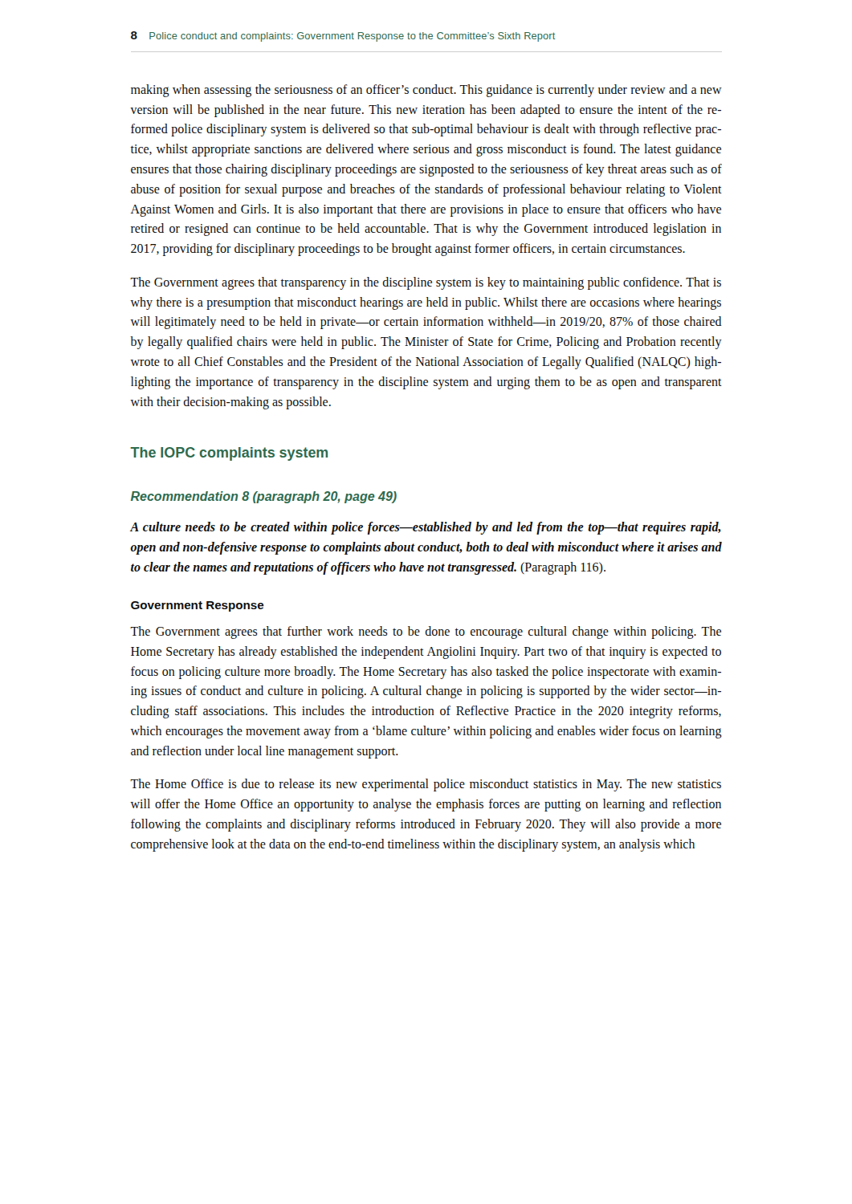8 Police conduct and complaints: Government Response to the Committee’s Sixth Report
making when assessing the seriousness of an officer’s conduct. This guidance is currently under review and a new version will be published in the near future. This new iteration has been adapted to ensure the intent of the reformed police disciplinary system is delivered so that sub-optimal behaviour is dealt with through reflective practice, whilst appropriate sanctions are delivered where serious and gross misconduct is found. The latest guidance ensures that those chairing disciplinary proceedings are signposted to the seriousness of key threat areas such as of abuse of position for sexual purpose and breaches of the standards of professional behaviour relating to Violent Against Women and Girls. It is also important that there are provisions in place to ensure that officers who have retired or resigned can continue to be held accountable. That is why the Government introduced legislation in 2017, providing for disciplinary proceedings to be brought against former officers, in certain circumstances.
The Government agrees that transparency in the discipline system is key to maintaining public confidence. That is why there is a presumption that misconduct hearings are held in public. Whilst there are occasions where hearings will legitimately need to be held in private—or certain information withheld—in 2019/20, 87% of those chaired by legally qualified chairs were held in public. The Minister of State for Crime, Policing and Probation recently wrote to all Chief Constables and the President of the National Association of Legally Qualified (NALQC) highlighting the importance of transparency in the discipline system and urging them to be as open and transparent with their decision-making as possible.
The IOPC complaints system
Recommendation 8 (paragraph 20, page 49)
A culture needs to be created within police forces—established by and led from the top—that requires rapid, open and non-defensive response to complaints about conduct, both to deal with misconduct where it arises and to clear the names and reputations of officers who have not transgressed. (Paragraph 116).
Government Response
The Government agrees that further work needs to be done to encourage cultural change within policing. The Home Secretary has already established the independent Angiolini Inquiry. Part two of that inquiry is expected to focus on policing culture more broadly. The Home Secretary has also tasked the police inspectorate with examining issues of conduct and culture in policing. A cultural change in policing is supported by the wider sector—including staff associations. This includes the introduction of Reflective Practice in the 2020 integrity reforms, which encourages the movement away from a ‘blame culture’ within policing and enables wider focus on learning and reflection under local line management support.
The Home Office is due to release its new experimental police misconduct statistics in May. The new statistics will offer the Home Office an opportunity to analyse the emphasis forces are putting on learning and reflection following the complaints and disciplinary reforms introduced in February 2020. They will also provide a more comprehensive look at the data on the end-to-end timeliness within the disciplinary system, an analysis which